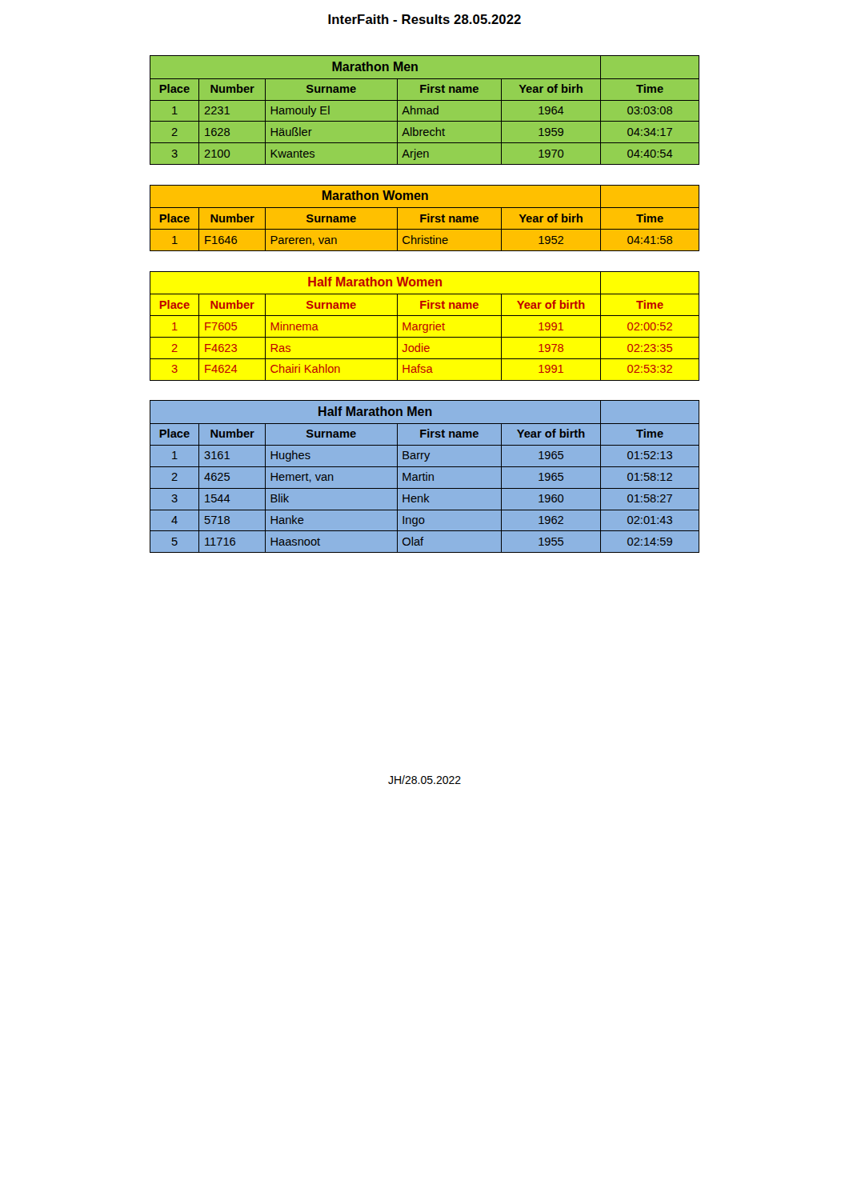InterFaith - Results 28.05.2022
| Marathon Men | |
| Place | Number | Surname | First name | Year of birh | Time |
| 1 | 2231 | Hamouly El | Ahmad | 1964 | 03:03:08 |
| 2 | 1628 | Häußler | Albrecht | 1959 | 04:34:17 |
| 3 | 2100 | Kwantes | Arjen | 1970 | 04:40:54 |
| Marathon Women | |
| Place | Number | Surname | First name | Year of birh | Time |
| 1 | F1646 | Pareren, van | Christine | 1952 | 04:41:58 |
| Half Marathon Women | |
| Place | Number | Surname | First name | Year of birth | Time |
| 1 | F7605 | Minnema | Margriet | 1991 | 02:00:52 |
| 2 | F4623 | Ras | Jodie | 1978 | 02:23:35 |
| 3 | F4624 | Chairi Kahlon | Hafsa | 1991 | 02:53:32 |
| Half Marathon Men | |
| Place | Number | Surname | First name | Year of birth | Time |
| 1 | 3161 | Hughes | Barry | 1965 | 01:52:13 |
| 2 | 4625 | Hemert, van | Martin | 1965 | 01:58:12 |
| 3 | 1544 | Blik | Henk | 1960 | 01:58:27 |
| 4 | 5718 | Hanke | Ingo | 1962 | 02:01:43 |
| 5 | 11716 | Haasnoot | Olaf | 1955 | 02:14:59 |
JH/28.05.2022